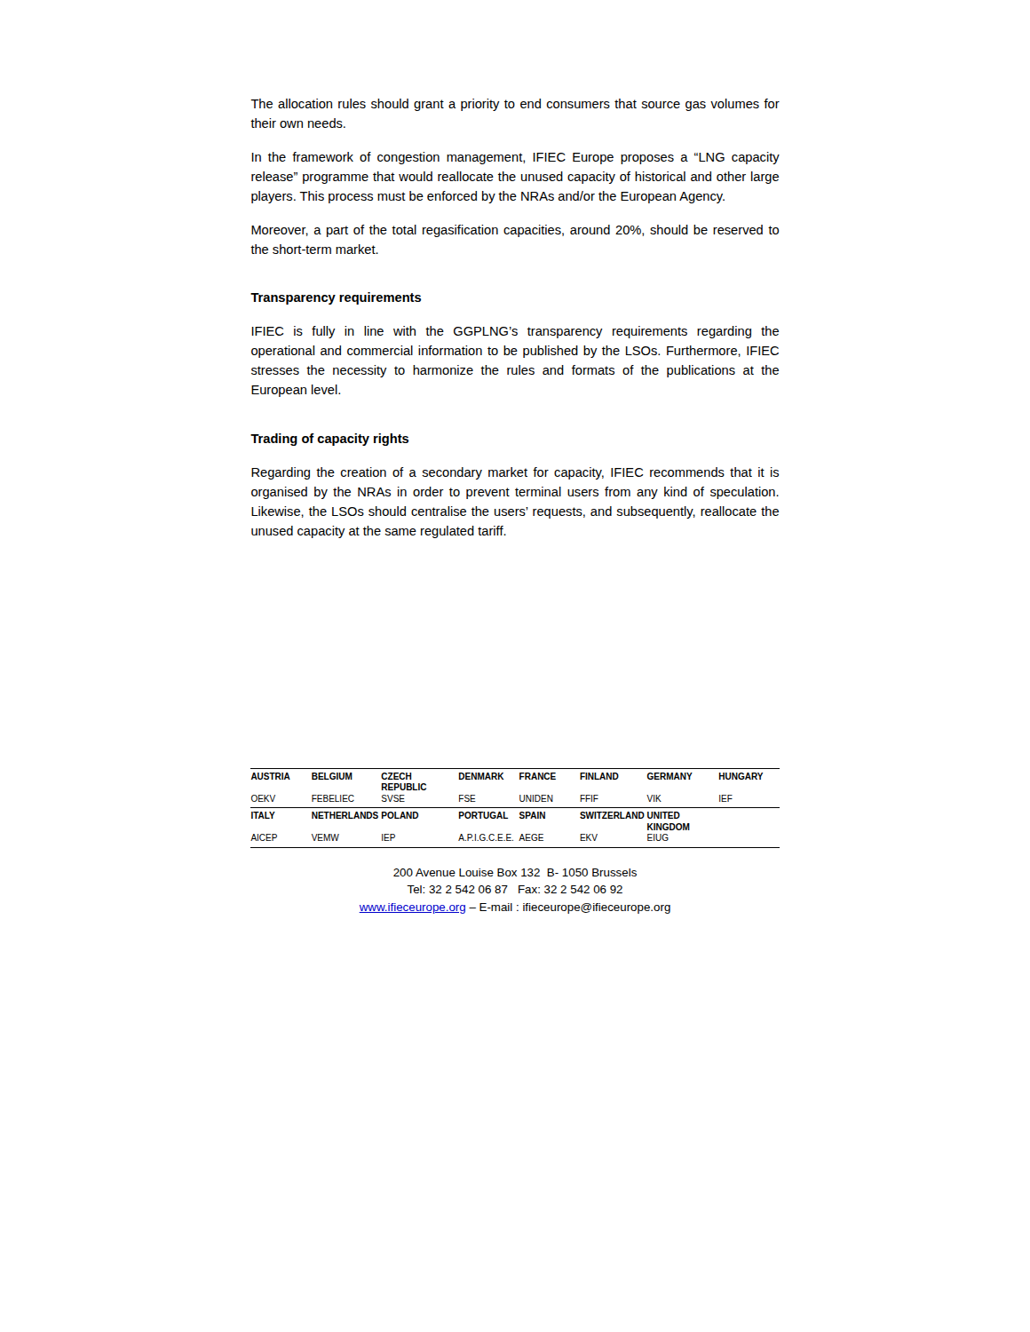The allocation rules should grant a priority to end consumers that source gas volumes for their own needs.
In the framework of congestion management, IFIEC Europe proposes a “LNG capacity release” programme that would reallocate the unused capacity of historical and other large players. This process must be enforced by the NRAs and/or the European Agency.
Moreover, a part of the total regasification capacities, around 20%, should be reserved to the short-term market.
Transparency requirements
IFIEC is fully in line with the GGPLNG’s transparency requirements regarding the operational and commercial information to be published by the LSOs. Furthermore, IFIEC stresses the necessity to harmonize the rules and formats of the publications at the European level.
Trading of capacity rights
Regarding the creation of a secondary market for capacity, IFIEC recommends that it is organised by the NRAs in order to prevent terminal users from any kind of speculation. Likewise, the LSOs should centralise the users’ requests, and subsequently, reallocate the unused capacity at the same regulated tariff.
| AUSTRIA | BELGIUM | CZECH REPUBLIC | DENMARK | FRANCE | FINLAND | GERMANY | HUNGARY |
| OEKV | FEBELIEC | SVSE | FSE | UNIDEN | FFIF | VIK | IEF |
| ITALY | NETHERLANDS | POLAND | PORTUGAL | SPAIN | SWITZERLAND | UNITED KINGDOM | |
| AICEP | VEMW | IEP | A.P.I.G.C.E.E. | AEGE | EKV | EIUG | |
200 Avenue Louise Box 132 B- 1050 Brussels
Tel: 32 2 542 06 87 Fax: 32 2 542 06 92
www.ifieceurope.org – E-mail : ifieceurope@ifieceurope.org